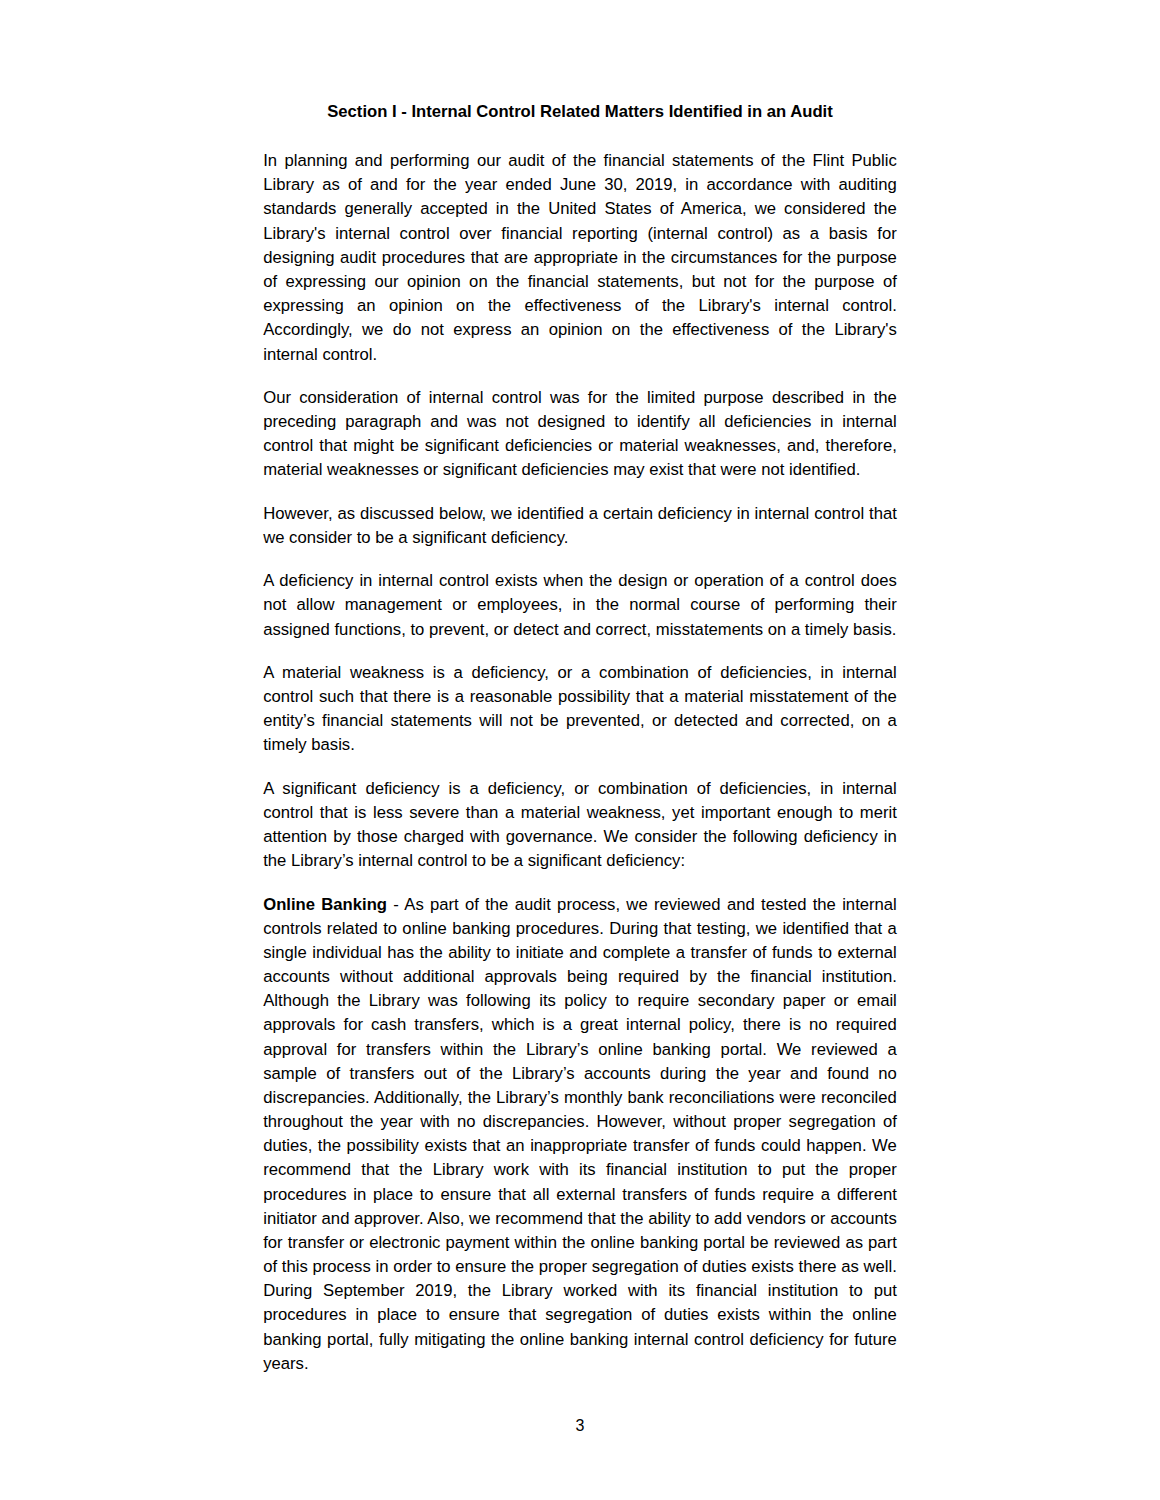Section I - Internal Control Related Matters Identified in an Audit
In planning and performing our audit of the financial statements of the Flint Public Library as of and for the year ended June 30, 2019, in accordance with auditing standards generally accepted in the United States of America, we considered the Library's internal control over financial reporting (internal control) as a basis for designing audit procedures that are appropriate in the circumstances for the purpose of expressing our opinion on the financial statements, but not for the purpose of expressing an opinion on the effectiveness of the Library's internal control. Accordingly, we do not express an opinion on the effectiveness of the Library's internal control.
Our consideration of internal control was for the limited purpose described in the preceding paragraph and was not designed to identify all deficiencies in internal control that might be significant deficiencies or material weaknesses, and, therefore, material weaknesses or significant deficiencies may exist that were not identified.
However, as discussed below, we identified a certain deficiency in internal control that we consider to be a significant deficiency.
A deficiency in internal control exists when the design or operation of a control does not allow management or employees, in the normal course of performing their assigned functions, to prevent, or detect and correct, misstatements on a timely basis.
A material weakness is a deficiency, or a combination of deficiencies, in internal control such that there is a reasonable possibility that a material misstatement of the entity’s financial statements will not be prevented, or detected and corrected, on a timely basis.
A significant deficiency is a deficiency, or combination of deficiencies, in internal control that is less severe than a material weakness, yet important enough to merit attention by those charged with governance. We consider the following deficiency in the Library’s internal control to be a significant deficiency:
Online Banking - As part of the audit process, we reviewed and tested the internal controls related to online banking procedures. During that testing, we identified that a single individual has the ability to initiate and complete a transfer of funds to external accounts without additional approvals being required by the financial institution. Although the Library was following its policy to require secondary paper or email approvals for cash transfers, which is a great internal policy, there is no required approval for transfers within the Library’s online banking portal. We reviewed a sample of transfers out of the Library’s accounts during the year and found no discrepancies. Additionally, the Library’s monthly bank reconciliations were reconciled throughout the year with no discrepancies. However, without proper segregation of duties, the possibility exists that an inappropriate transfer of funds could happen. We recommend that the Library work with its financial institution to put the proper procedures in place to ensure that all external transfers of funds require a different initiator and approver. Also, we recommend that the ability to add vendors or accounts for transfer or electronic payment within the online banking portal be reviewed as part of this process in order to ensure the proper segregation of duties exists there as well. During September 2019, the Library worked with its financial institution to put procedures in place to ensure that segregation of duties exists within the online banking portal, fully mitigating the online banking internal control deficiency for future years.
3